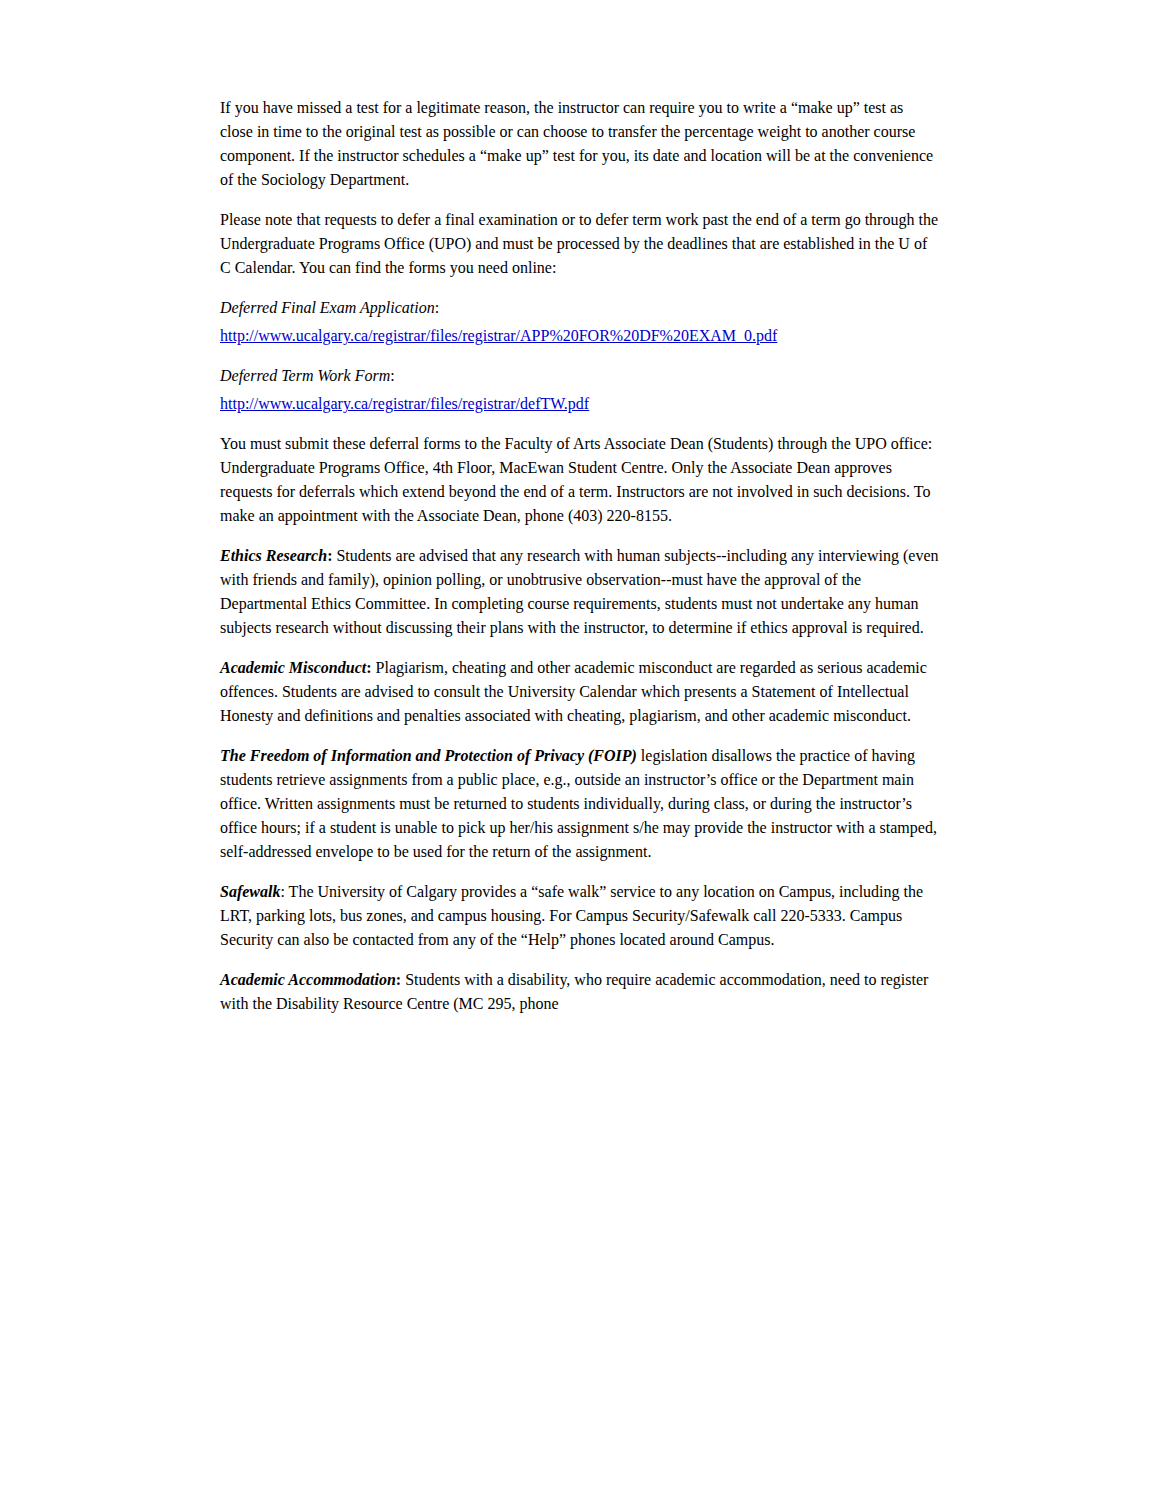If you have missed a test for a legitimate reason, the instructor can require you to write a “make up” test as close in time to the original test as possible or can choose to transfer the percentage weight to another course component. If the instructor schedules a “make up” test for you, its date and location will be at the convenience of the Sociology Department.
Please note that requests to defer a final examination or to defer term work past the end of a term go through the Undergraduate Programs Office (UPO) and must be processed by the deadlines that are established in the U of C Calendar. You can find the forms you need online:
Deferred Final Exam Application:
http://www.ucalgary.ca/registrar/files/registrar/APP%20FOR%20DF%20EXAM_0.pdf
Deferred Term Work Form:
http://www.ucalgary.ca/registrar/files/registrar/defTW.pdf
You must submit these deferral forms to the Faculty of Arts Associate Dean (Students) through the UPO office: Undergraduate Programs Office, 4th Floor, MacEwan Student Centre. Only the Associate Dean approves requests for deferrals which extend beyond the end of a term. Instructors are not involved in such decisions. To make an appointment with the Associate Dean, phone (403) 220-8155.
Ethics Research: Students are advised that any research with human subjects--including any interviewing (even with friends and family), opinion polling, or unobtrusive observation--must have the approval of the Departmental Ethics Committee. In completing course requirements, students must not undertake any human subjects research without discussing their plans with the instructor, to determine if ethics approval is required.
Academic Misconduct: Plagiarism, cheating and other academic misconduct are regarded as serious academic offences. Students are advised to consult the University Calendar which presents a Statement of Intellectual Honesty and definitions and penalties associated with cheating, plagiarism, and other academic misconduct.
The Freedom of Information and Protection of Privacy (FOIP) legislation disallows the practice of having students retrieve assignments from a public place, e.g., outside an instructor’s office or the Department main office. Written assignments must be returned to students individually, during class, or during the instructor’s office hours; if a student is unable to pick up her/his assignment s/he may provide the instructor with a stamped, self-addressed envelope to be used for the return of the assignment.
Safewalk: The University of Calgary provides a “safe walk” service to any location on Campus, including the LRT, parking lots, bus zones, and campus housing. For Campus Security/Safewalk call 220-5333. Campus Security can also be contacted from any of the “Help” phones located around Campus.
Academic Accommodation: Students with a disability, who require academic accommodation, need to register with the Disability Resource Centre (MC 295, phone